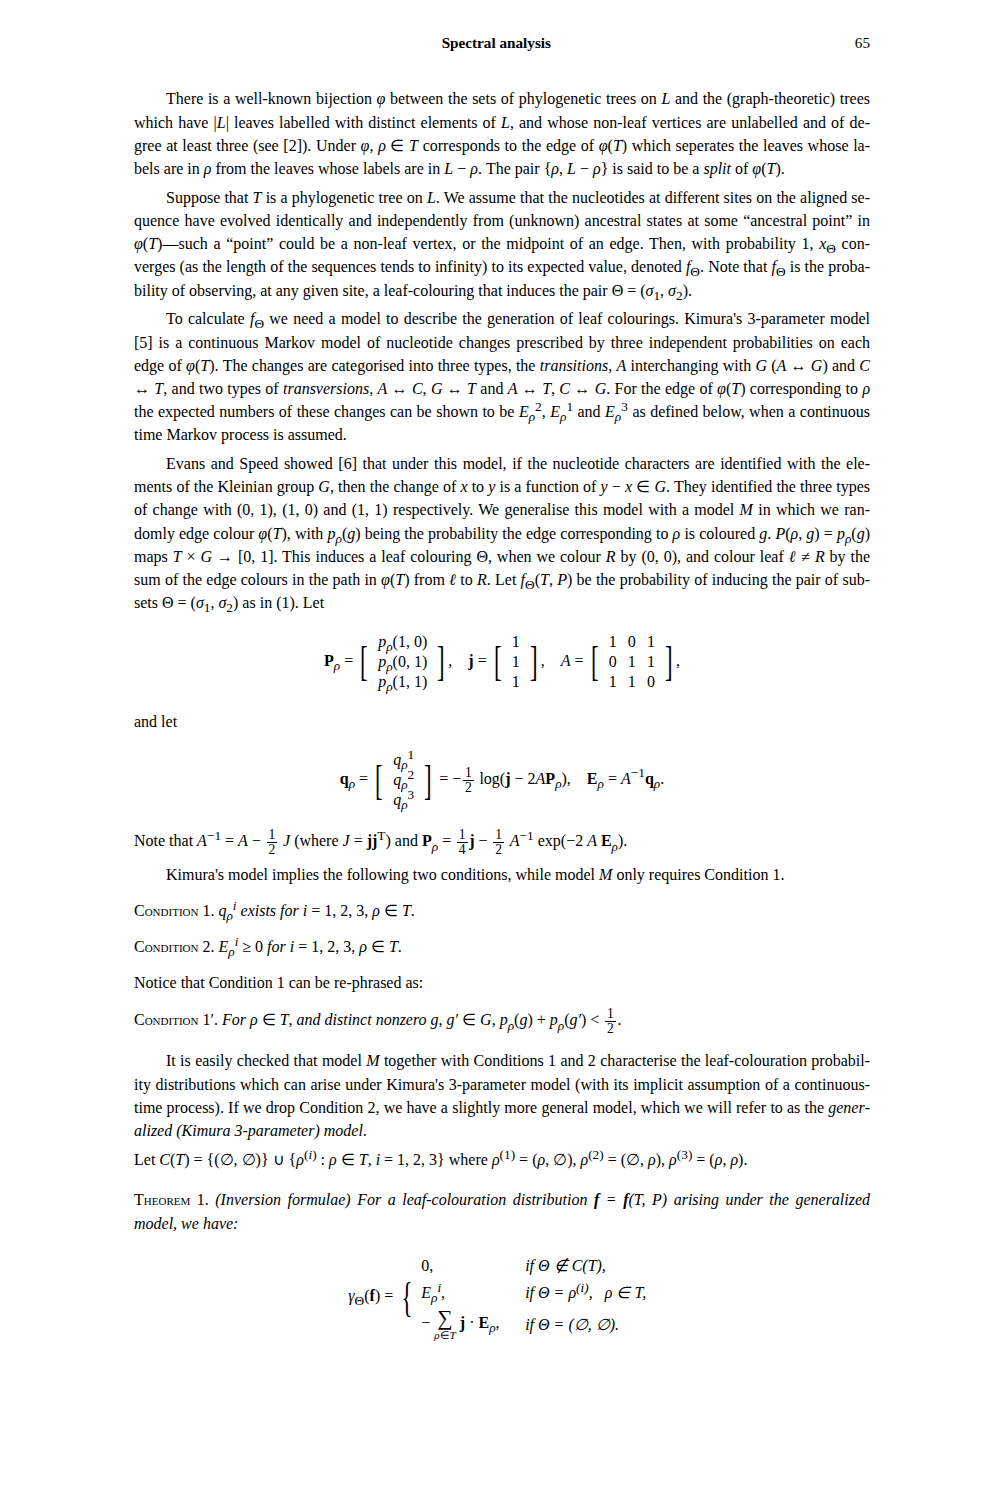Spectral analysis 65
There is a well-known bijection φ between the sets of phylogenetic trees on L and the (graph-theoretic) trees which have |L| leaves labelled with distinct elements of L, and whose non-leaf vertices are unlabelled and of degree at least three (see [2]). Under φ, ρ ∈ T corresponds to the edge of φ(T) which seperates the leaves whose labels are in ρ from the leaves whose labels are in L − ρ. The pair {ρ, L − ρ} is said to be a split of φ(T).
Suppose that T is a phylogenetic tree on L. We assume that the nucleotides at different sites on the aligned sequence have evolved identically and independently from (unknown) ancestral states at some “ancestral point” in φ(T)—such a “point” could be a non-leaf vertex, or the midpoint of an edge. Then, with probability 1, xΘ converges (as the length of the sequences tends to infinity) to its expected value, denoted fΘ. Note that fΘ is the probability of observing, at any given site, a leaf-colouring that induces the pair Θ = (σ1, σ2).
To calculate fΘ we need a model to describe the generation of leaf colourings. Kimura's 3-parameter model [5] is a continuous Markov model of nucleotide changes prescribed by three independent probabilities on each edge of φ(T). The changes are categorised into three types, the transitions, A interchanging with G (A ↔ G) and C ↔ T, and two types of transversions, A ↔ C, G ↔ T and A ↔ T, C ↔ G. For the edge of φ(T) corresponding to ρ the expected numbers of these changes can be shown to be Eρ2, Eρ1 and Eρ3 as defined below, when a continuous time Markov process is assumed.
Evans and Speed showed [6] that under this model, if the nucleotide characters are identified with the elements of the Kleinian group G, then the change of x to y is a function of y − x ∈ G. They identified the three types of change with (0, 1), (1, 0) and (1, 1) respectively. We generalise this model with a model M in which we randomly edge colour φ(T), with pρ(g) being the probability the edge corresponding to ρ is coloured g. P(ρ, g) = pρ(g) maps T × G → [0, 1]. This induces a leaf colouring Θ, when we colour R by (0, 0), and colour leaf ℓ ≠ R by the sum of the edge colours in the path in φ(T) from ℓ to R. Let fΘ(T, P) be the probability of inducing the pair of subsets Θ = (σ1, σ2) as in (1). Let
Pρ = [
| p ρ (1, 0) |
| p ρ (0, 1) |
| p ρ (1, 1) |
], j = [
| 1 |
| 1 |
| 1 |
], A = [
| 1 | 0 | 1 |
| 0 | 1 | 1 |
| 1 | 1 | 0 |
],
and let
qρ = [
| q ρ 1 |
| q ρ 2 |
| q ρ 3 |
] = −12 log(j − 2APρ), Eρ = A−1qρ.
Note that A−1 = A − 12 J (where J = jjT) and Pρ = 14 j − 12 A−1 exp(−2 A Eρ).
Kimura's model implies the following two conditions, while model M only requires Condition 1.
Condition 1. qρi exists for i = 1, 2, 3, ρ ∈ T.
Condition 2. Eρi ≥ 0 for i = 1, 2, 3, ρ ∈ T.
Notice that Condition 1 can be re-phrased as:
Condition 1′. For ρ ∈ T, and distinct nonzero g, g′ ∈ G, pρ(g) + pρ(g′) < 12.
It is easily checked that model M together with Conditions 1 and 2 characterise the leaf-colouration probability distributions which can arise under Kimura's 3-parameter model (with its implicit assumption of a continuous-time process). If we drop Condition 2, we have a slightly more general model, which we will refer to as the generalized (Kimura 3-parameter) model.
Let C(T) = {(∅, ∅)} ∪ {ρ(i) : ρ ∈ T, i = 1, 2, 3} where ρ(1) = (ρ, ∅), ρ(2) = (∅, ρ), ρ(3) = (ρ, ρ).
Theorem 1. (Inversion formulae) For a leaf-colouration distribution f = f(T, P) arising under the generalized model, we have:
γΘ(f) = {
| 0, | if Θ ∉ C ( T ), |
| E ρ i , | if Θ = ρ ( i ) , ρ ∈ T , |
| − ∑ ρ ∈ T j · E ρ , | if Θ = (∅, ∅). |